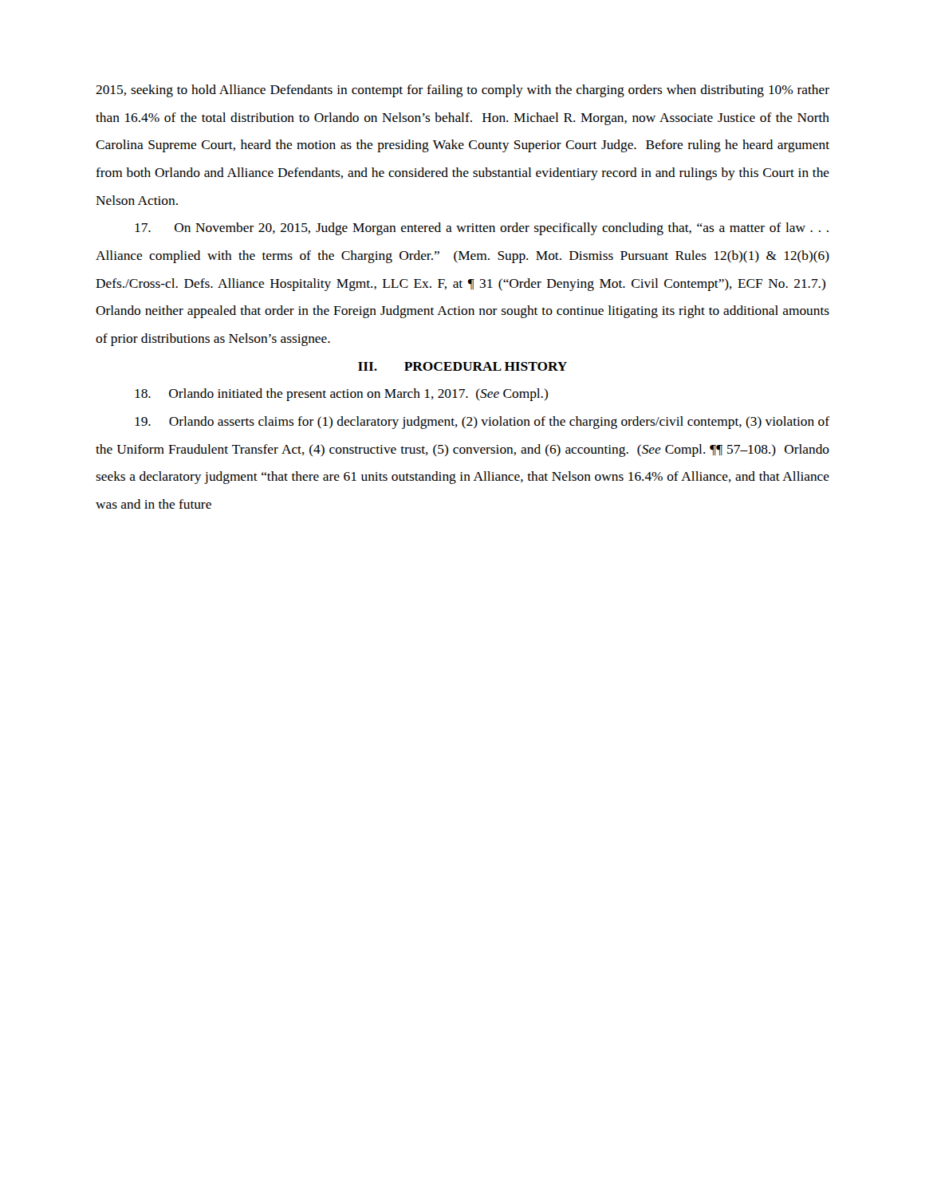2015, seeking to hold Alliance Defendants in contempt for failing to comply with the charging orders when distributing 10% rather than 16.4% of the total distribution to Orlando on Nelson’s behalf. Hon. Michael R. Morgan, now Associate Justice of the North Carolina Supreme Court, heard the motion as the presiding Wake County Superior Court Judge. Before ruling he heard argument from both Orlando and Alliance Defendants, and he considered the substantial evidentiary record in and rulings by this Court in the Nelson Action.
17. On November 20, 2015, Judge Morgan entered a written order specifically concluding that, “as a matter of law . . . Alliance complied with the terms of the Charging Order.” (Mem. Supp. Mot. Dismiss Pursuant Rules 12(b)(1) & 12(b)(6) Defs./Cross-cl. Defs. Alliance Hospitality Mgmt., LLC Ex. F, at ¶ 31 (“Order Denying Mot. Civil Contempt”), ECF No. 21.7.) Orlando neither appealed that order in the Foreign Judgment Action nor sought to continue litigating its right to additional amounts of prior distributions as Nelson’s assignee.
III. PROCEDURAL HISTORY
18. Orlando initiated the present action on March 1, 2017. (See Compl.)
19. Orlando asserts claims for (1) declaratory judgment, (2) violation of the charging orders/civil contempt, (3) violation of the Uniform Fraudulent Transfer Act, (4) constructive trust, (5) conversion, and (6) accounting. (See Compl. ¶¶ 57–108.) Orlando seeks a declaratory judgment “that there are 61 units outstanding in Alliance, that Nelson owns 16.4% of Alliance, and that Alliance was and in the future